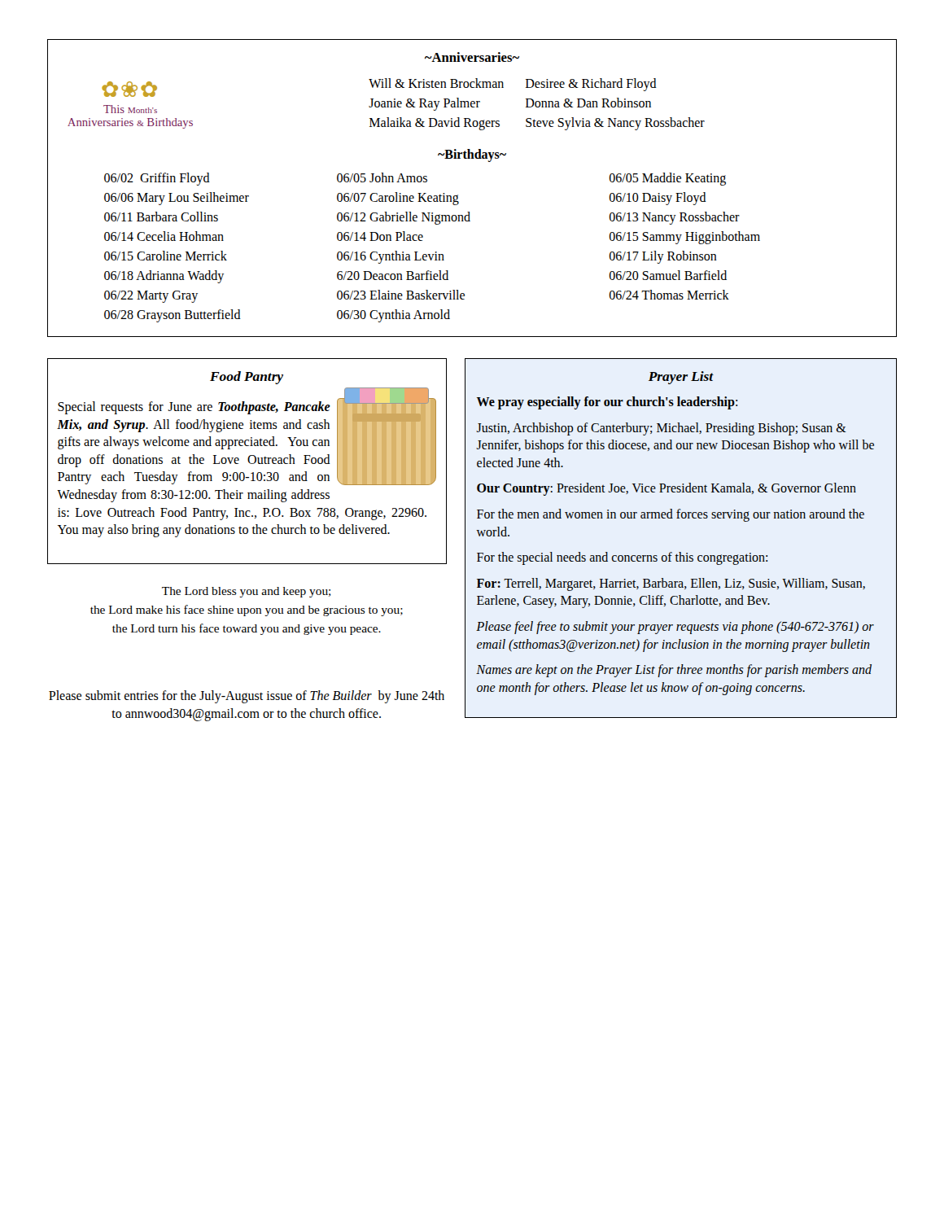~Anniversaries~
✿❀✿
This Month's Anniversaries & Birthdays
| Will & Kristen Brockman | Desiree & Richard Floyd |
| Joanie & Ray Palmer | Donna & Dan Robinson |
| Malaika & David Rogers | Steve Sylvia & Nancy Rossbacher |
~Birthdays~
| 06/02 Griffin Floyd | 06/05 John Amos | 06/05 Maddie Keating |
| 06/06 Mary Lou Seilheimer | 06/07 Caroline Keating | 06/10 Daisy Floyd |
| 06/11 Barbara Collins | 06/12 Gabrielle Nigmond | 06/13 Nancy Rossbacher |
| 06/14 Cecelia Hohman | 06/14 Don Place | 06/15 Sammy Higginbotham |
| 06/15 Caroline Merrick | 06/16 Cynthia Levin | 06/17 Lily Robinson |
| 06/18 Adrianna Waddy | 6/20 Deacon Barfield | 06/20 Samuel Barfield |
| 06/22 Marty Gray | 06/23 Elaine Baskerville | 06/24 Thomas Merrick |
| 06/28 Grayson Butterfield | 06/30 Cynthia Arnold | |
Food Pantry
Special requests for June are Toothpaste, Pancake Mix, and Syrup. All food/hygiene items and cash gifts are always welcome and appreciated. You can drop off donations at the Love Outreach Food Pantry each Tuesday from 9:00-10:30 and on Wednesday from 8:30-12:00. Their mailing address is: Love Outreach Food Pantry, Inc., P.O. Box 788, Orange, 22960. You may also bring any donations to the church to be delivered.
The Lord bless you and keep you;
the Lord make his face shine upon you and be gracious to you;
the Lord turn his face toward you and give you peace.
Please submit entries for the July-August issue of The Builder by June 24th to annwood304@gmail.com or to the church office.
Prayer List
We pray especially for our church's leadership:
Justin, Archbishop of Canterbury; Michael, Presiding Bishop; Susan & Jennifer, bishops for this diocese, and our new Diocesan Bishop who will be elected June 4th.
Our Country: President Joe, Vice President Kamala, & Governor Glenn
For the men and women in our armed forces serving our nation around the world.
For the special needs and concerns of this congregation:
For: Terrell, Margaret, Harriet, Barbara, Ellen, Liz, Susie, William, Susan, Earlene, Casey, Mary, Donnie, Cliff, Charlotte, and Bev.
Please feel free to submit your prayer requests via phone (540-672-3761) or email (stthomas3@verizon.net) for inclusion in the morning prayer bulletin
Names are kept on the Prayer List for three months for parish members and one month for others. Please let us know of on-going concerns.